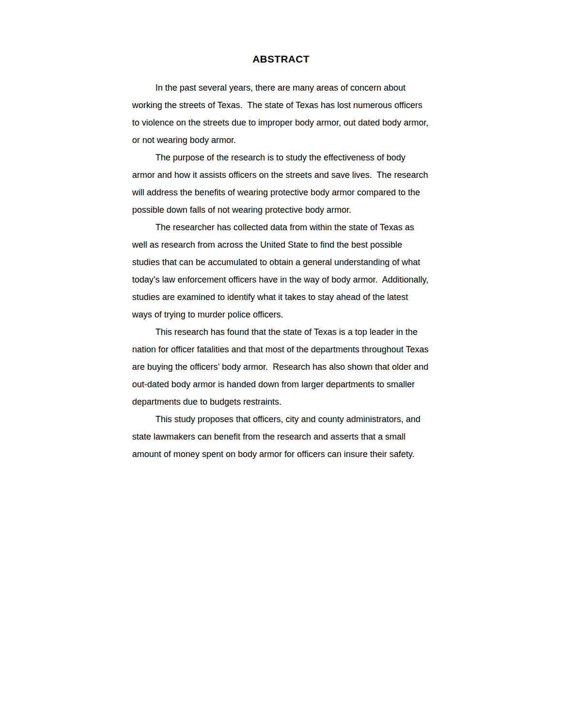ABSTRACT
In the past several years, there are many areas of concern about working the streets of Texas. The state of Texas has lost numerous officers to violence on the streets due to improper body armor, out dated body armor, or not wearing body armor.
The purpose of the research is to study the effectiveness of body armor and how it assists officers on the streets and save lives. The research will address the benefits of wearing protective body armor compared to the possible down falls of not wearing protective body armor.
The researcher has collected data from within the state of Texas as well as research from across the United State to find the best possible studies that can be accumulated to obtain a general understanding of what today’s law enforcement officers have in the way of body armor. Additionally, studies are examined to identify what it takes to stay ahead of the latest ways of trying to murder police officers.
This research has found that the state of Texas is a top leader in the nation for officer fatalities and that most of the departments throughout Texas are buying the officers’ body armor. Research has also shown that older and out-dated body armor is handed down from larger departments to smaller departments due to budgets restraints.
This study proposes that officers, city and county administrators, and state lawmakers can benefit from the research and asserts that a small amount of money spent on body armor for officers can insure their safety.